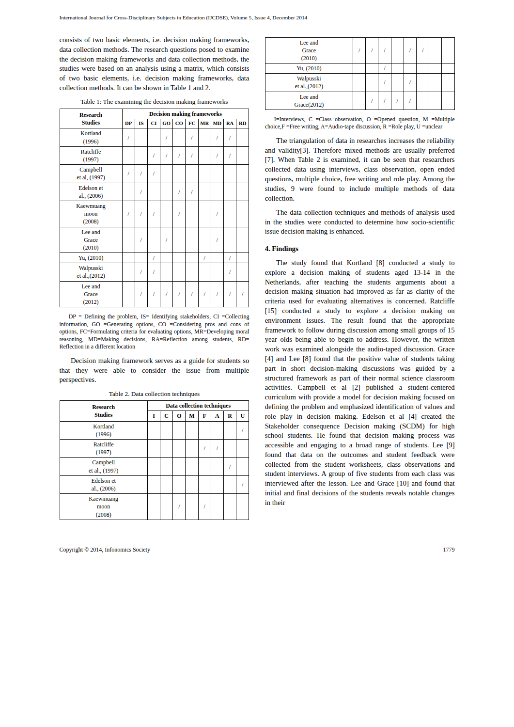International Journal for Cross-Disciplinary Subjects in Education (IJCDSE), Volume 5, Issue 4, December 2014
consists of two basic elements, i.e. decision making frameworks, data collection methods. The research questions posed to examine the decision making frameworks and data collection methods, the studies were based on an analysis using a matrix, which consists of two basic elements, i.e. decision making frameworks, data collection methods. It can be shown in Table 1 and 2.
Table 1: The examining the decision making frameworks
| Research Studies | Decision making frameworks |
| --- | --- |
| DP | IS | CI | GO | CO | FC | MR | MD | RA | RD |
| Kortland (1996) | / | | | / | | / | | / | / | |
| Ratcliffe (1997) | | | / | / | / | / | | / | / | |
| Campbell et al, (1997) | / | / | / | | | | | | | |
| Edelson et al., (2006) | | / | | | / | / | | | | |
| Kaewmuang moon (2008) | / | / | / | | / | | | / | | |
| Lee and Grace (2010) | | / | | / | | | | / | | |
| Yu, (2010) | | | / | | | | / | | / | |
| Walpusski et al.,(2012) | | / | / | | | | | | / | |
| Lee and Grace (2012) | | / | / | / | / | / | / | / | / | / |
DP = Defining the problem, IS= Identifying stakeholders, CI =Collecting information, GO =Generating options, CO =Considering pros and cons of options, FC=Formulating criteria for evaluating options, MR=Developing moral reasoning, MD=Making decisions, RA=Reflection among students, RD= Reflection in a different location
Decision making framework serves as a guide for students so that they were able to consider the issue from multiple perspectives.
Table 2. Data collection techniques
| Research Studies | Data collection techniques |
| --- | --- |
| I | C | O | M | F | A | R | U |
| Kortland (1996) | | | | | | | | / |
| Ratcliffe (1997) | | | | | / | / | | |
| Campbell et al., (1997) | | | | | | | / | |
| Edelson et al., (2006) | | | | | | | | / |
| Kaewmuang moon (2008) | | | / | | / | | | |
| Lee and Grace (2010) | / | / | / | | / | / | | |
| Yu, (2010) | | | / | | | | | |
| Walpusski et al.,(2012) | | | / | | / | | | |
| Lee and Grace(2012) | | / | / | / | / | | | |
I=Interviews, C =Class observation, O =Opened question, M =Multiple choice,F =Free writing, A=Audio-tape discussion, R =Role play, U =unclear
The triangulation of data in researches increases the reliability and validity[3]. Therefore mixed methods are usually preferred [7]. When Table 2 is examined, it can be seen that researchers collected data using interviews, class observation, open ended questions, multiple choice, free writing and role play. Among the studies, 9 were found to include multiple methods of data collection.
The data collection techniques and methods of analysis used in the studies were conducted to determine how socio-scientific issue decision making is enhanced.
4. Findings
The study found that Kortland [8] conducted a study to explore a decision making of students aged 13-14 in the Netherlands, after teaching the students arguments about a decision making situation had improved as far as clarity of the criteria used for evaluating alternatives is concerned. Ratcliffe [15] conducted a study to explore a decision making on environment issues. The result found that the appropriate framework to follow during discussion among small groups of 15 year olds being able to begin to address. However, the written work was examined alongside the audio-taped discussion. Grace [4] and Lee [8] found that the positive value of students taking part in short decision-making discussions was guided by a structured framework as part of their normal science classroom activities. Campbell et al [2] published a student-centered curriculum with provide a model for decision making focused on defining the problem and emphasized identification of values and role play in decision making. Edelson et al [4] created the Stakeholder consequence Decision making (SCDM) for high school students. He found that decision making process was accessible and engaging to a broad range of students. Lee [9] found that data on the outcomes and student feedback were collected from the student worksheets, class observations and student interviews. A group of five students from each class was interviewed after the lesson. Lee and Grace [10] and found that initial and final decisions of the students reveals notable changes in their
Copyright © 2014, Infonomics Society 1779